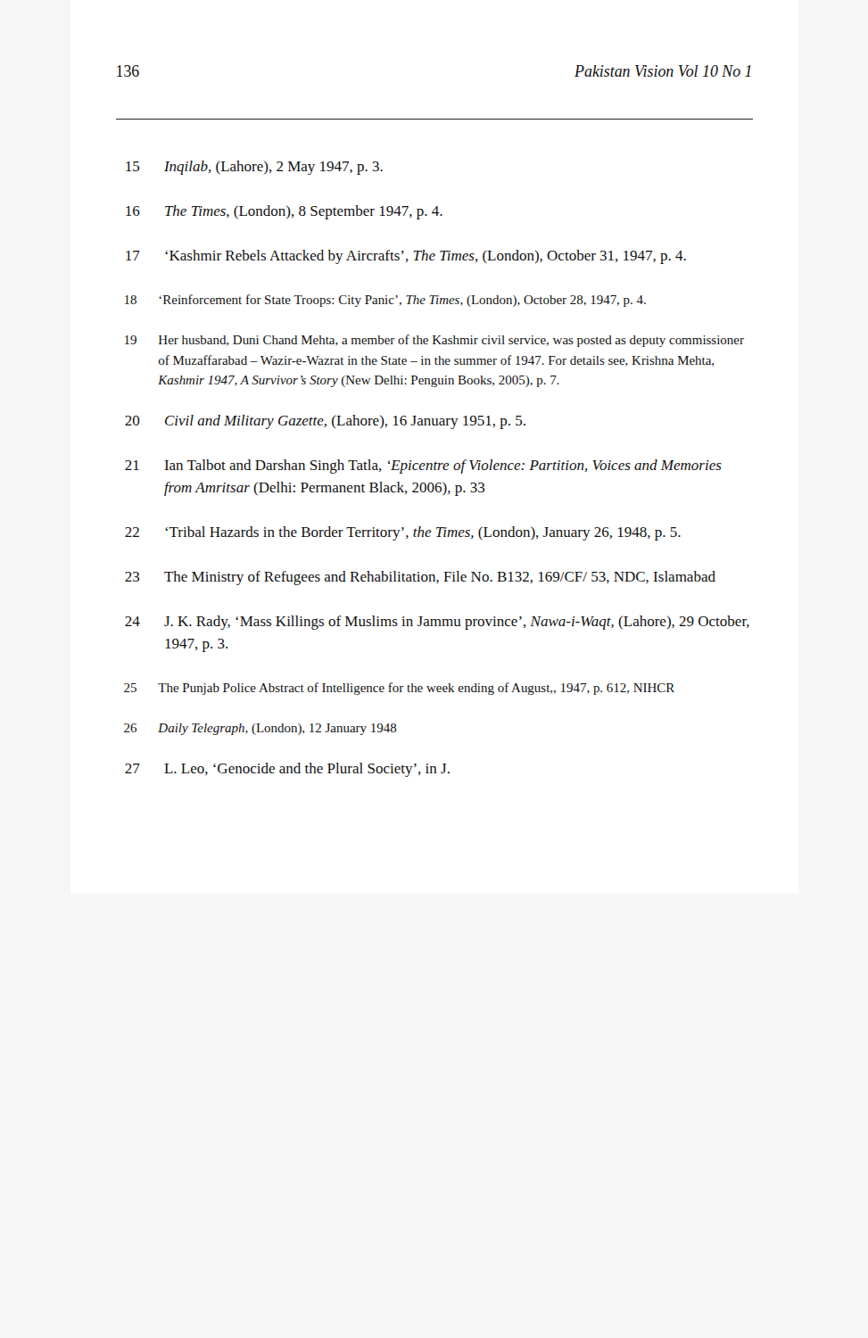136 Pakistan Vision Vol 10 No 1
Inqilab, (Lahore), 2 May 1947, p. 3.
The Times, (London), 8 September 1947, p. 4.
‘Kashmir Rebels Attacked by Aircrafts’, The Times, (London), October 31, 1947, p. 4.
‘Reinforcement for State Troops: City Panic’, The Times, (London), October 28, 1947, p. 4.
Her husband, Duni Chand Mehta, a member of the Kashmir civil service, was posted as deputy commissioner of Muzaffarabad – Wazir-e-Wazrat in the State – in the summer of 1947. For details see, Krishna Mehta, Kashmir 1947, A Survivor’s Story (New Delhi: Penguin Books, 2005), p. 7.
Civil and Military Gazette, (Lahore), 16 January 1951, p. 5.
Ian Talbot and Darshan Singh Tatla, ‘Epicentre of Violence: Partition, Voices and Memories from Amritsar (Delhi: Permanent Black, 2006), p. 33
‘Tribal Hazards in the Border Territory’, the Times, (London), January 26, 1948, p. 5.
The Ministry of Refugees and Rehabilitation, File No. B132, 169/CF/ 53, NDC, Islamabad
J. K. Rady, ‘Mass Killings of Muslims in Jammu province’, Nawa-i-Waqt, (Lahore), 29 October, 1947, p. 3.
The Punjab Police Abstract of Intelligence for the week ending of August,, 1947, p. 612, NIHCR
Daily Telegraph, (London), 12 January 1948
L. Leo, ‘Genocide and the Plural Society’, in J.